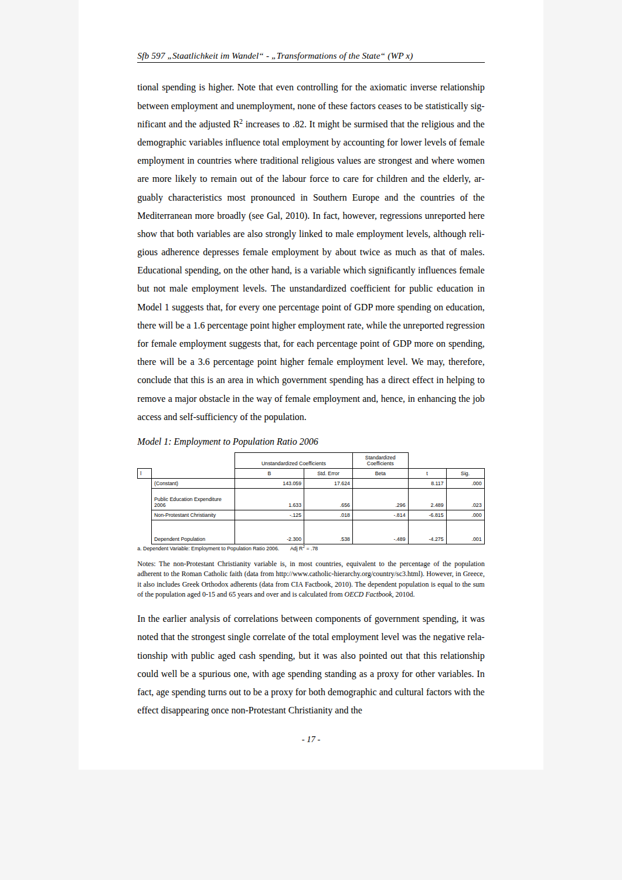Sfb 597 „Staatlichkeit im Wandel“ - „Transformations of the State“ (WP x)
tional spending is higher. Note that even controlling for the axiomatic inverse relationship between employment and unemployment, none of these factors ceases to be statistically significant and the adjusted R2 increases to .82. It might be surmised that the religious and the demographic variables influence total employment by accounting for lower levels of female employment in countries where traditional religious values are strongest and where women are more likely to remain out of the labour force to care for children and the elderly, arguably characteristics most pronounced in Southern Europe and the countries of the Mediterranean more broadly (see Gal, 2010). In fact, however, regressions unreported here show that both variables are also strongly linked to male employment levels, although religious adherence depresses female employment by about twice as much as that of males. Educational spending, on the other hand, is a variable which significantly influences female but not male employment levels. The unstandardized coefficient for public education in Model 1 suggests that, for every one percentage point of GDP more spending on education, there will be a 1.6 percentage point higher employment rate, while the unreported regression for female employment suggests that, for each percentage point of GDP more on spending, there will be a 3.6 percentage point higher female employment level. We may, therefore, conclude that this is an area in which government spending has a direct effect in helping to remove a major obstacle in the way of female employment and, hence, in enhancing the job access and self-sufficiency of the population.
Model 1: Employment to Population Ratio 2006
| | | Unstandardized Coefficients | Standardized Coefficients | | |
| l | | B | Std. Error | Beta | t | Sig. |
| | (Constant) | 143.059 | 17.624 | | 8.117 | .000 |
| | Public Education Expenditure 2006 | 1.633 | .656 | .296 | 2.489 | .023 |
| | Non-Protestant Christianity | -.125 | .018 | -.814 | -6.815 | .000 |
| | Dependent Population | -2.300 | .538 | -.489 | -4.275 | .001 |
a. Dependent Variable: Employment to Population Ratio 2006. Adj R2 = .78
Notes: The non-Protestant Christianity variable is, in most countries, equivalent to the percentage of the population adherent to the Roman Catholic faith (data from http://www.catholic-hierarchy.org/country/sc3.html). However, in Greece, it also includes Greek Orthodox adherents (data from CIA Factbook, 2010). The dependent population is equal to the sum of the population aged 0-15 and 65 years and over and is calculated from OECD Factbook, 2010d.
In the earlier analysis of correlations between components of government spending, it was noted that the strongest single correlate of the total employment level was the negative relationship with public aged cash spending, but it was also pointed out that this relationship could well be a spurious one, with age spending standing as a proxy for other variables. In fact, age spending turns out to be a proxy for both demographic and cultural factors with the effect disappearing once non-Protestant Christianity and the
- 17 -